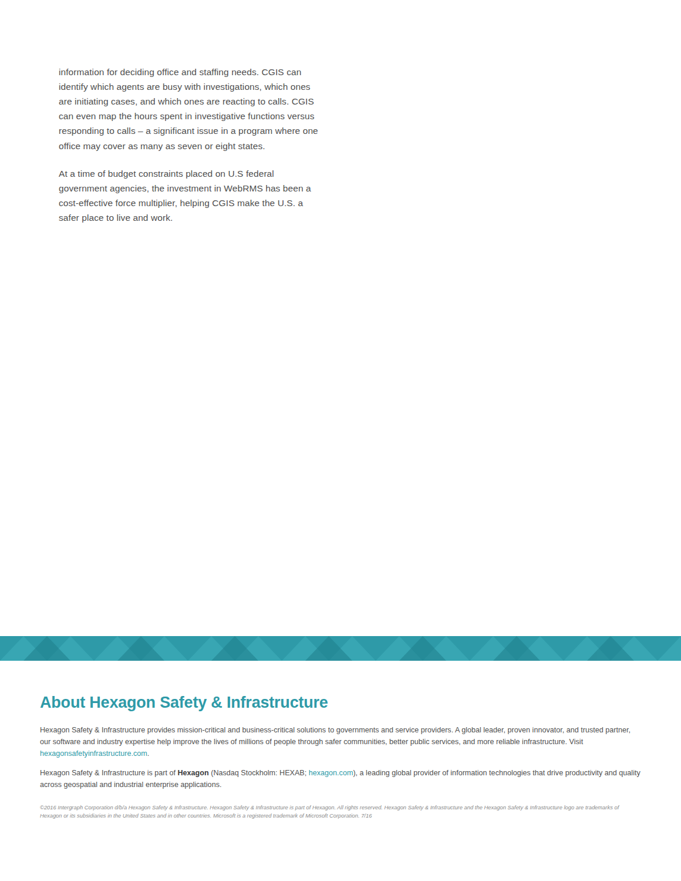information for deciding office and staffing needs. CGIS can identify which agents are busy with investigations, which ones are initiating cases, and which ones are reacting to calls. CGIS can even map the hours spent in investigative functions versus responding to calls – a significant issue in a program where one office may cover as many as seven or eight states.
At a time of budget constraints placed on U.S federal government agencies, the investment in WebRMS has been a cost-effective force multiplier, helping CGIS make the U.S. a safer place to live and work.
About Hexagon Safety & Infrastructure
Hexagon Safety & Infrastructure provides mission-critical and business-critical solutions to governments and service providers. A global leader, proven innovator, and trusted partner, our software and industry expertise help improve the lives of millions of people through safer communities, better public services, and more reliable infrastructure. Visit hexagonsafetyinfrastructure.com.
Hexagon Safety & Infrastructure is part of Hexagon (Nasdaq Stockholm: HEXAB; hexagon.com), a leading global provider of information technologies that drive productivity and quality across geospatial and industrial enterprise applications.
©2016 Intergraph Corporation d/b/a Hexagon Safety & Infrastructure. Hexagon Safety & Infrastructure is part of Hexagon. All rights reserved. Hexagon Safety & Infrastructure and the Hexagon Safety & Infrastructure logo are trademarks of Hexagon or its subsidiaries in the United States and in other countries. Microsoft is a registered trademark of Microsoft Corporation. 7/16